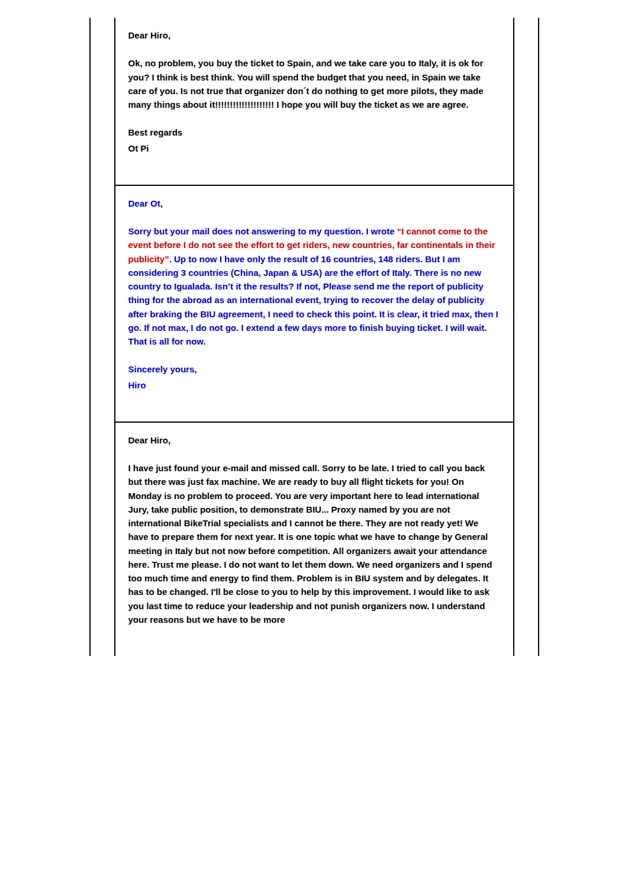Dear Hiro,
Ok, no problem, you buy the ticket to Spain, and we take care you to Italy, it is ok for you? I think is best think. You will spend the budget that you need, in Spain we take care of you. Is not true that organizer don´t do nothing to get more pilots, they made many things about it!!!!!!!!!!!!!!!!!!!! I hope you will buy the ticket as we are agree.
Best regards
Ot Pi
Dear Ot,
Sorry but your mail does not answering to my question. I wrote “I cannot come to the event before I do not see the effort to get riders, new countries, far continentals in their publicity”. Up to now I have only the result of 16 countries, 148 riders. But I am considering 3 countries (China, Japan & USA) are the effort of Italy. There is no new country to Igualada. Isn’t it the results? If not, Please send me the report of publicity thing for the abroad as an international event, trying to recover the delay of publicity after braking the BIU agreement, I need to check this point. It is clear, it tried max, then I go. If not max, I do not go. I extend a few days more to finish buying ticket. I will wait. That is all for now.
Sincerely yours,
Hiro
Dear Hiro,
I have just found your e-mail and missed call. Sorry to be late. I tried to call you back but there was just fax machine. We are ready to buy all flight tickets for you! On Monday is no problem to proceed. You are very important here to lead international Jury, take public position, to demonstrate BIU... Proxy named by you are not international BikeTrial specialists and I cannot be there. They are not ready yet! We have to prepare them for next year. It is one topic what we have to change by General meeting in Italy but not now before competition. All organizers await your attendance here. Trust me please. I do not want to let them down. We need organizers and I spend too much time and energy to find them. Problem is in BIU system and by delegates. It has to be changed. I'll be close to you to help by this improvement. I would like to ask you last time to reduce your leadership and not punish organizers now. I understand your reasons but we have to be more